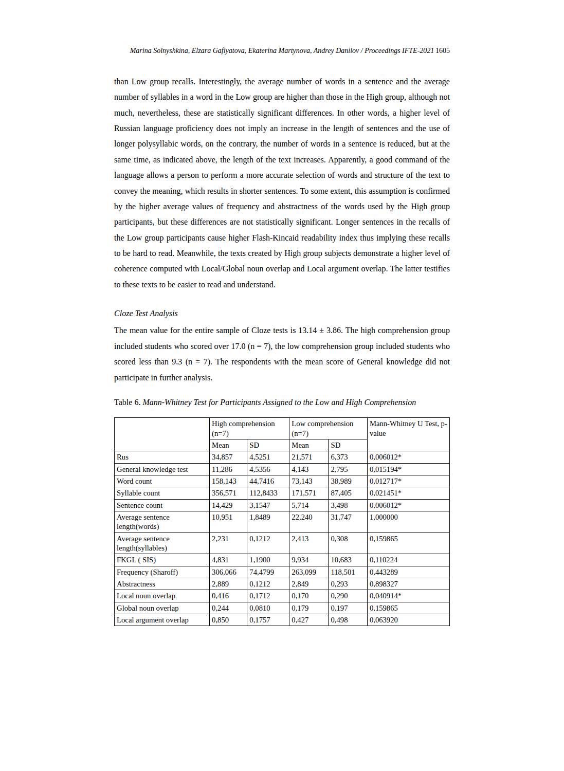Marina Solnyshkina, Elzara Gafiyatova, Ekaterina Martynova, Andrey Danilov / Proceedings IFTE-2021 1605
than Low group recalls. Interestingly, the average number of words in a sentence and the average number of syllables in a word in the Low group are higher than those in the High group, although not much, nevertheless, these are statistically significant differences. In other words, a higher level of Russian language proficiency does not imply an increase in the length of sentences and the use of longer polysyllabic words, on the contrary, the number of words in a sentence is reduced, but at the same time, as indicated above, the length of the text increases. Apparently, a good command of the language allows a person to perform a more accurate selection of words and structure of the text to convey the meaning, which results in shorter sentences. To some extent, this assumption is confirmed by the higher average values of frequency and abstractness of the words used by the High group participants, but these differences are not statistically significant. Longer sentences in the recalls of the Low group participants cause higher Flash-Kincaid readability index thus implying these recalls to be hard to read. Meanwhile, the texts created by High group subjects demonstrate a higher level of coherence computed with Local/Global noun overlap and Local argument overlap. The latter testifies to these texts to be easier to read and understand.
Cloze Test Analysis
The mean value for the entire sample of Cloze tests is 13.14 ± 3.86. The high comprehension group included students who scored over 17.0 (n = 7), the low comprehension group included students who scored less than 9.3 (n = 7). The respondents with the mean score of General knowledge did not participate in further analysis.
Table 6. Mann-Whitney Test for Participants Assigned to the Low and High Comprehension
| | High comprehension (n=7) | Low comprehension (n=7) | Mann-Whitney U Test, p-value |
| Mean | SD | Mean | SD |
| Rus | 34,857 | 4,5251 | 21,571 | 6,373 | 0,006012* |
| General knowledge test | 11,286 | 4,5356 | 4,143 | 2,795 | 0,015194* |
| Word count | 158,143 | 44,7416 | 73,143 | 38,989 | 0,012717* |
| Syllable count | 356,571 | 112,8433 | 171,571 | 87,405 | 0,021451* |
| Sentence count | 14,429 | 3,1547 | 5,714 | 3,498 | 0,006012* |
| Average sentence length(words) | 10,951 | 1,8489 | 22,240 | 31,747 | 1,000000 |
| Average sentence length(syllables) | 2,231 | 0,1212 | 2,413 | 0,308 | 0,159865 |
| FKGL ( SIS) | 4,831 | 1,1900 | 9,934 | 10,683 | 0,110224 |
| Frequency (Sharoff) | 306,066 | 74,4799 | 263,099 | 118,501 | 0,443289 |
| Abstractness | 2,889 | 0,1212 | 2,849 | 0,293 | 0,898327 |
| Local noun overlap | 0,416 | 0,1712 | 0,170 | 0,290 | 0,040914* |
| Global noun overlap | 0,244 | 0,0810 | 0,179 | 0,197 | 0,159865 |
| Local argument overlap | 0,850 | 0,1757 | 0,427 | 0,498 | 0,063920 |